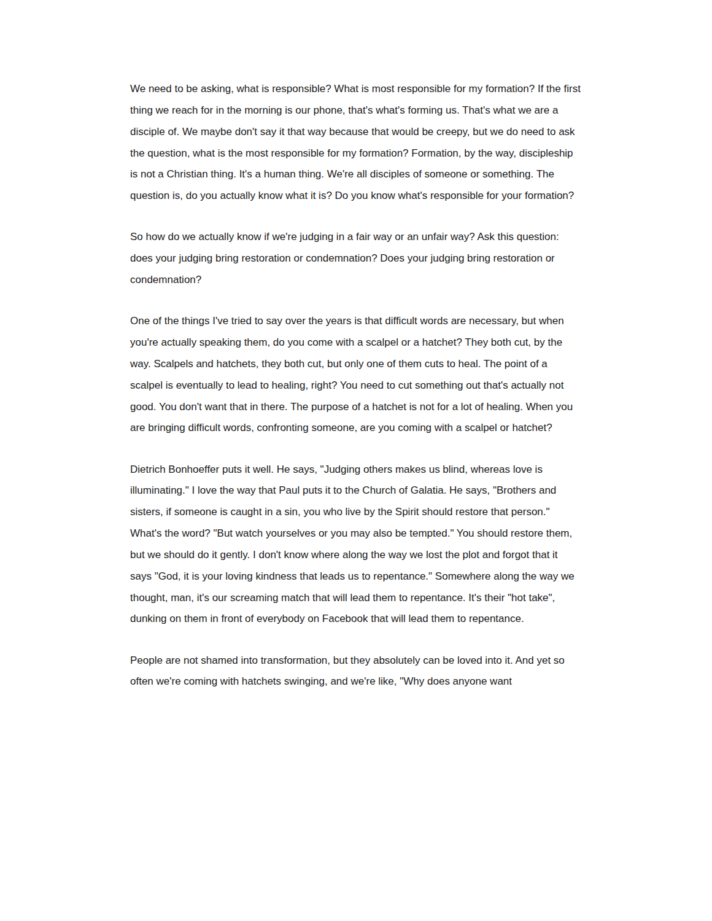We need to be asking, what is responsible? What is most responsible for my formation? If the first thing we reach for in the morning is our phone, that's what's forming us. That's what we are a disciple of. We maybe don't say it that way because that would be creepy, but we do need to ask the question, what is the most responsible for my formation? Formation, by the way, discipleship is not a Christian thing. It's a human thing. We're all disciples of someone or something. The question is, do you actually know what it is? Do you know what's responsible for your formation?
So how do we actually know if we're judging in a fair way or an unfair way? Ask this question: does your judging bring restoration or condemnation? Does your judging bring restoration or condemnation?
One of the things I've tried to say over the years is that difficult words are necessary, but when you're actually speaking them, do you come with a scalpel or a hatchet? They both cut, by the way. Scalpels and hatchets, they both cut, but only one of them cuts to heal. The point of a scalpel is eventually to lead to healing, right? You need to cut something out that's actually not good. You don't want that in there. The purpose of a hatchet is not for a lot of healing. When you are bringing difficult words, confronting someone, are you coming with a scalpel or hatchet?
Dietrich Bonhoeffer puts it well. He says, "Judging others makes us blind, whereas love is illuminating." I love the way that Paul puts it to the Church of Galatia. He says, "Brothers and sisters, if someone is caught in a sin, you who live by the Spirit should restore that person." What's the word? "But watch yourselves or you may also be tempted." You should restore them, but we should do it gently. I don't know where along the way we lost the plot and forgot that it says "God, it is your loving kindness that leads us to repentance." Somewhere along the way we thought, man, it's our screaming match that will lead them to repentance. It's their "hot take", dunking on them in front of everybody on Facebook that will lead them to repentance.
People are not shamed into transformation, but they absolutely can be loved into it. And yet so often we're coming with hatchets swinging, and we're like, "Why does anyone want